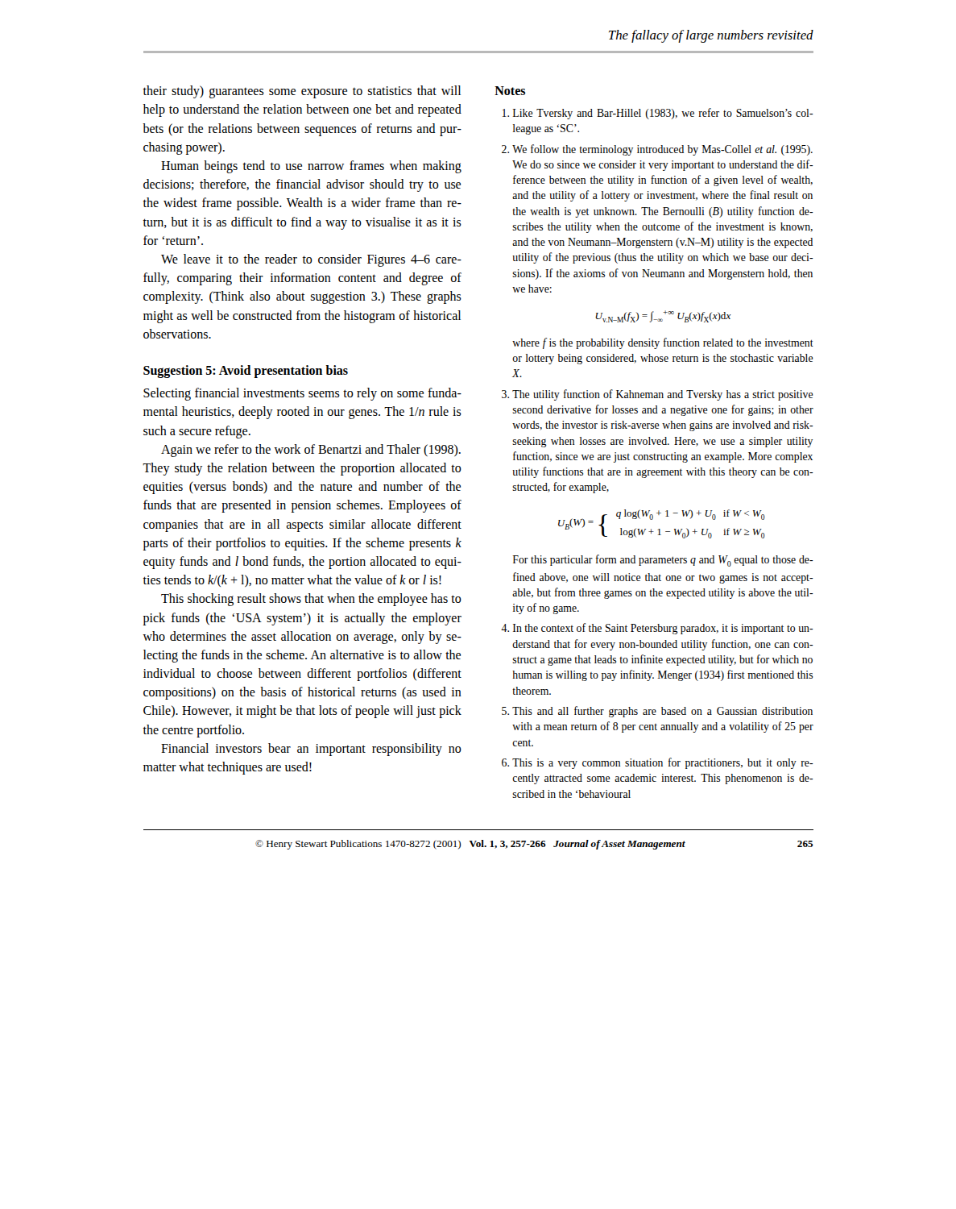The fallacy of large numbers revisited
their study) guarantees some exposure to statistics that will help to understand the relation between one bet and repeated bets (or the relations between sequences of returns and purchasing power).
Human beings tend to use narrow frames when making decisions; therefore, the financial advisor should try to use the widest frame possible. Wealth is a wider frame than return, but it is as difficult to find a way to visualise it as it is for ‘return’.
We leave it to the reader to consider Figures 4–6 carefully, comparing their information content and degree of complexity. (Think also about suggestion 3.) These graphs might as well be constructed from the histogram of historical observations.
Suggestion 5: Avoid presentation bias
Selecting financial investments seems to rely on some fundamental heuristics, deeply rooted in our genes. The 1/n rule is such a secure refuge.
Again we refer to the work of Benartzi and Thaler (1998). They study the relation between the proportion allocated to equities (versus bonds) and the nature and number of the funds that are presented in pension schemes. Employees of companies that are in all aspects similar allocate different parts of their portfolios to equities. If the scheme presents k equity funds and l bond funds, the portion allocated to equities tends to k/(k + l), no matter what the value of k or l is!
This shocking result shows that when the employee has to pick funds (the ‘USA system’) it is actually the employer who determines the asset allocation on average, only by selecting the funds in the scheme. An alternative is to allow the individual to choose between different portfolios (different compositions) on the basis of historical returns (as used in Chile). However, it might be that lots of people will just pick the centre portfolio.
Financial investors bear an important responsibility no matter what techniques are used!
Notes
Like Tversky and Bar-Hillel (1983), we refer to Samuelson’s colleague as ‘SC’.
We follow the terminology introduced by Mas-Collel et al. (1995). We do so since we consider it very important to understand the difference between the utility in function of a given level of wealth, and the utility of a lottery or investment, where the final result on the wealth is yet unknown. The Bernoulli (B) utility function describes the utility when the outcome of the investment is known, and the von Neumann–Morgenstern (v.N–M) utility is the expected utility of the previous (thus the utility on which we base our decisions). If the axioms of von Neumann and Morgenstern hold, then we have:
Uv.N–M(fX) = ∫−∞+∞ UB(x)fX(x)dx
where f is the probability density function related to the investment or lottery being considered, whose return is the stochastic variable X.
The utility function of Kahneman and Tversky has a strict positive second derivative for losses and a negative one for gains; in other words, the investor is risk-averse when gains are involved and risk-seeking when losses are involved. Here, we use a simpler utility function, since we are just constructing an example. More complex utility functions that are in agreement with this theory can be constructed, for example,
UB(W) = {
| q log( W 0 + 1 − W ) + U 0 | if W < W 0 |
| log( W + 1 − W 0 ) + U 0 | if W ≥ W 0 |
For this particular form and parameters q and W0 equal to those defined above, one will notice that one or two games is not acceptable, but from three games on the expected utility is above the utility of no game.
In the context of the Saint Petersburg paradox, it is important to understand that for every non-bounded utility function, one can construct a game that leads to infinite expected utility, but for which no human is willing to pay infinity. Menger (1934) first mentioned this theorem.
This and all further graphs are based on a Gaussian distribution with a mean return of 8 per cent annually and a volatility of 25 per cent.
This is a very common situation for practitioners, but it only recently attracted some academic interest. This phenomenon is described in the ‘behavioural
265 © Henry Stewart Publications 1470-8272 (2001) Vol. 1, 3, 257-266 Journal of Asset Management